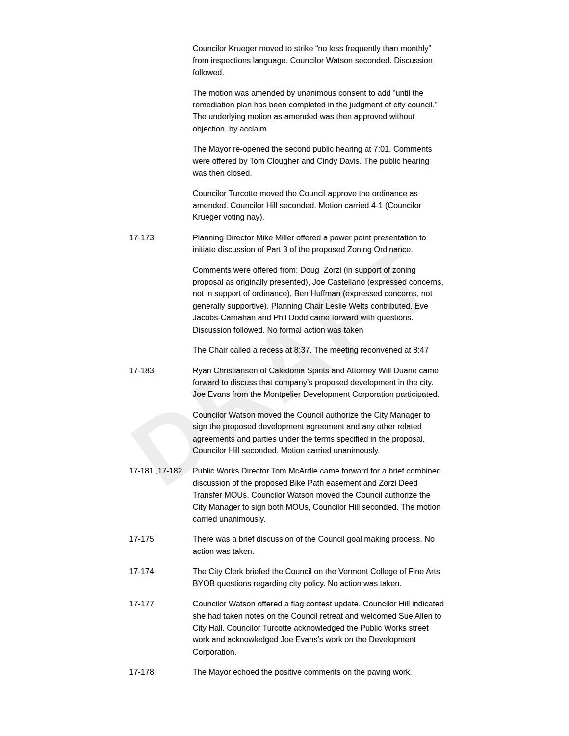DRAFT
Councilor Krueger moved to strike “no less frequently than monthly” from inspections language. Councilor Watson seconded. Discussion followed.
The motion was amended by unanimous consent to add “until the remediation plan has been completed in the judgment of city council.” The underlying motion as amended was then approved without objection, by acclaim.
The Mayor re-opened the second public hearing at 7:01. Comments were offered by Tom Clougher and Cindy Davis. The public hearing was then closed.
Councilor Turcotte moved the Council approve the ordinance as amended. Councilor Hill seconded. Motion carried 4-1 (Councilor Krueger voting nay).
17-173.
Planning Director Mike Miller offered a power point presentation to initiate discussion of Part 3 of the proposed Zoning Ordinance.
Comments were offered from: Doug Zorzi (in support of zoning proposal as originally presented), Joe Castellano (expressed concerns, not in support of ordinance), Ben Huffman (expressed concerns, not generally supportive). Planning Chair Leslie Welts contributed. Eve Jacobs-Carnahan and Phil Dodd came forward with questions. Discussion followed. No formal action was taken
The Chair called a recess at 8:37. The meeting reconvened at 8:47
17-183.
Ryan Christiansen of Caledonia Spirits and Attorney Will Duane came forward to discuss that company’s proposed development in the city. Joe Evans from the Montpelier Development Corporation participated.
Councilor Watson moved the Council authorize the City Manager to sign the proposed development agreement and any other related agreements and parties under the terms specified in the proposal. Councilor Hill seconded. Motion carried unanimously.
17-181.,17-182.
Public Works Director Tom McArdle came forward for a brief combined discussion of the proposed Bike Path easement and Zorzi Deed Transfer MOUs. Councilor Watson moved the Council authorize the City Manager to sign both MOUs, Councilor Hill seconded. The motion carried unanimously.
17-175.
There was a brief discussion of the Council goal making process. No action was taken.
17-174.
The City Clerk briefed the Council on the Vermont College of Fine Arts BYOB questions regarding city policy. No action was taken.
17-177.
Councilor Watson offered a flag contest update. Councilor Hill indicated she had taken notes on the Council retreat and welcomed Sue Allen to City Hall. Councilor Turcotte acknowledged the Public Works street work and acknowledged Joe Evans’s work on the Development Corporation.
17-178.
The Mayor echoed the positive comments on the paving work.